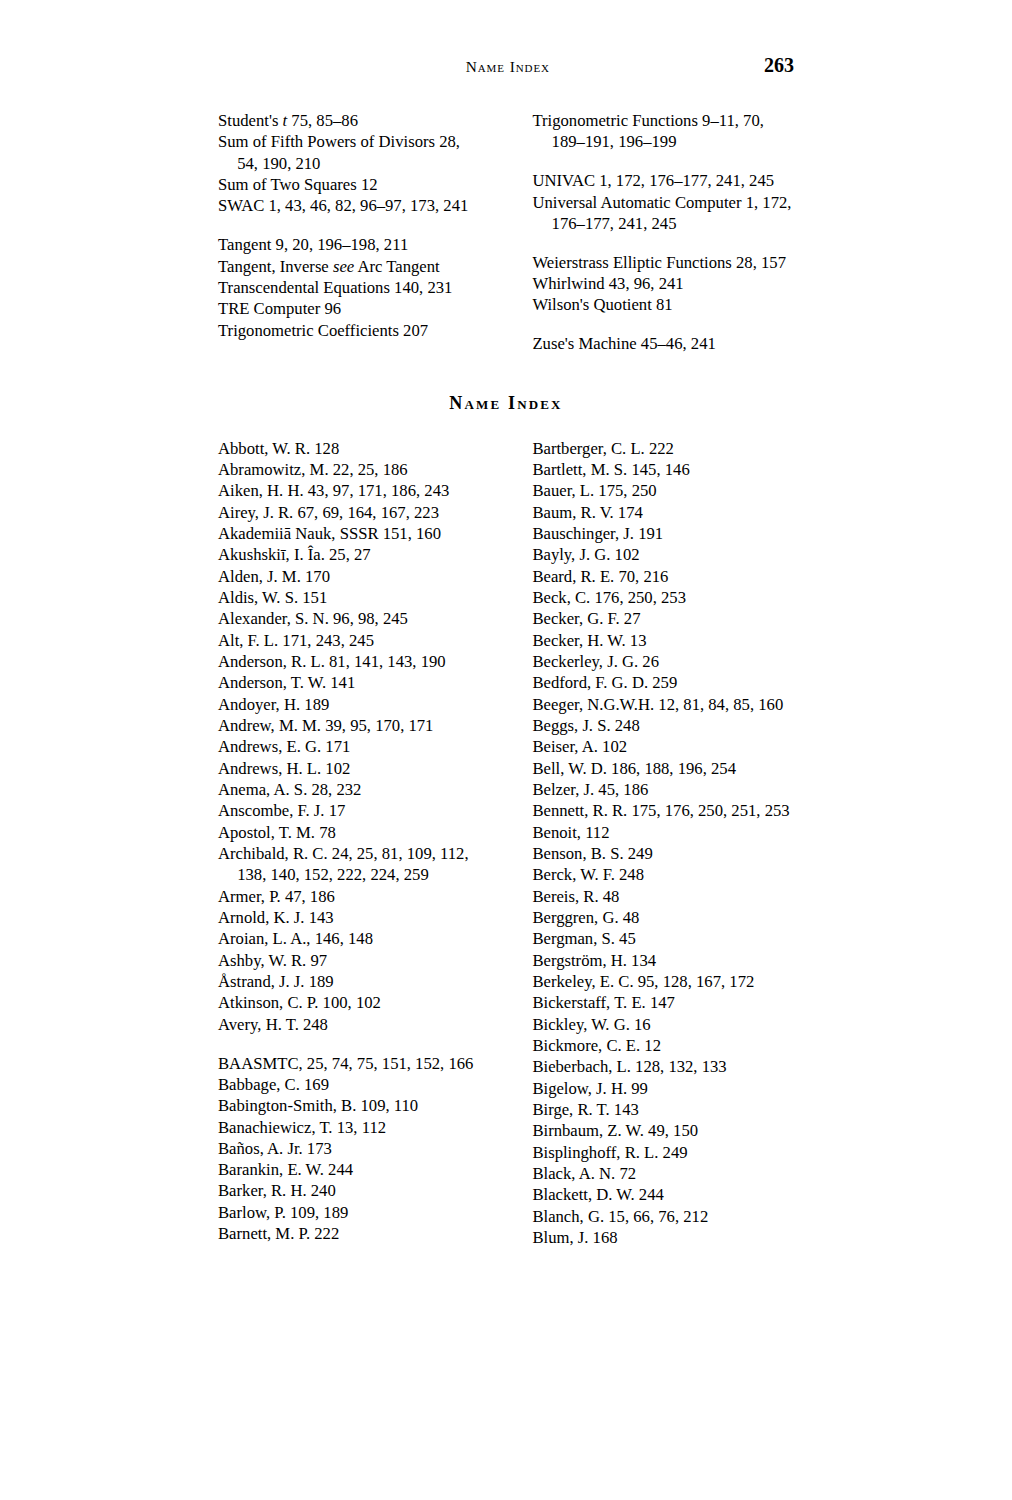Name Index
263
Student's t 75, 85–86
Sum of Fifth Powers of Divisors 28, 54, 190, 210
Sum of Two Squares 12
SWAC 1, 43, 46, 82, 96–97, 173, 241
Tangent 9, 20, 196–198, 211
Tangent, Inverse see Arc Tangent
Transcendental Equations 140, 231
TRE Computer 96
Trigonometric Coefficients 207
Trigonometric Functions 9–11, 70, 189–191, 196–199
UNIVAC 1, 172, 176–177, 241, 245
Universal Automatic Computer 1, 172, 176–177, 241, 245
Weierstrass Elliptic Functions 28, 157
Whirlwind 43, 96, 241
Wilson's Quotient 81
Zuse's Machine 45–46, 241
Name Index
Abbott, W. R. 128
Abramowitz, M. 22, 25, 186
Aiken, H. H. 43, 97, 171, 186, 243
Airey, J. R. 67, 69, 164, 167, 223
Akademiiā Nauk, SSSR 151, 160
Akushskiī, I. Îa. 25, 27
Alden, J. M. 170
Aldis, W. S. 151
Alexander, S. N. 96, 98, 245
Alt, F. L. 171, 243, 245
Anderson, R. L. 81, 141, 143, 190
Anderson, T. W. 141
Andoyer, H. 189
Andrew, M. M. 39, 95, 170, 171
Andrews, E. G. 171
Andrews, H. L. 102
Anema, A. S. 28, 232
Anscombe, F. J. 17
Apostol, T. M. 78
Archibald, R. C. 24, 25, 81, 109, 112, 138, 140, 152, 222, 224, 259
Armer, P. 47, 186
Arnold, K. J. 143
Aroian, L. A., 146, 148
Ashby, W. R. 97
Åstrand, J. J. 189
Atkinson, C. P. 100, 102
Avery, H. T. 248
BAASMTC, 25, 74, 75, 151, 152, 166
Babbage, C. 169
Babington-Smith, B. 109, 110
Banachiewicz, T. 13, 112
Baños, A. Jr. 173
Barankin, E. W. 244
Barker, R. H. 240
Barlow, P. 109, 189
Barnett, M. P. 222
Bartberger, C. L. 222
Bartlett, M. S. 145, 146
Bauer, L. 175, 250
Baum, R. V. 174
Bauschinger, J. 191
Bayly, J. G. 102
Beard, R. E. 70, 216
Beck, C. 176, 250, 253
Becker, G. F. 27
Becker, H. W. 13
Beckerley, J. G. 26
Bedford, F. G. D. 259
Beeger, N.G.W.H. 12, 81, 84, 85, 160
Beggs, J. S. 248
Beiser, A. 102
Bell, W. D. 186, 188, 196, 254
Belzer, J. 45, 186
Bennett, R. R. 175, 176, 250, 251, 253
Benoit, 112
Benson, B. S. 249
Berck, W. F. 248
Bereis, R. 48
Berggren, G. 48
Bergman, S. 45
Bergström, H. 134
Berkeley, E. C. 95, 128, 167, 172
Bickerstaff, T. E. 147
Bickley, W. G. 16
Bickmore, C. E. 12
Bieberbach, L. 128, 132, 133
Bigelow, J. H. 99
Birge, R. T. 143
Birnbaum, Z. W. 49, 150
Bisplinghoff, R. L. 249
Black, A. N. 72
Blackett, D. W. 244
Blanch, G. 15, 66, 76, 212
Blum, J. 168